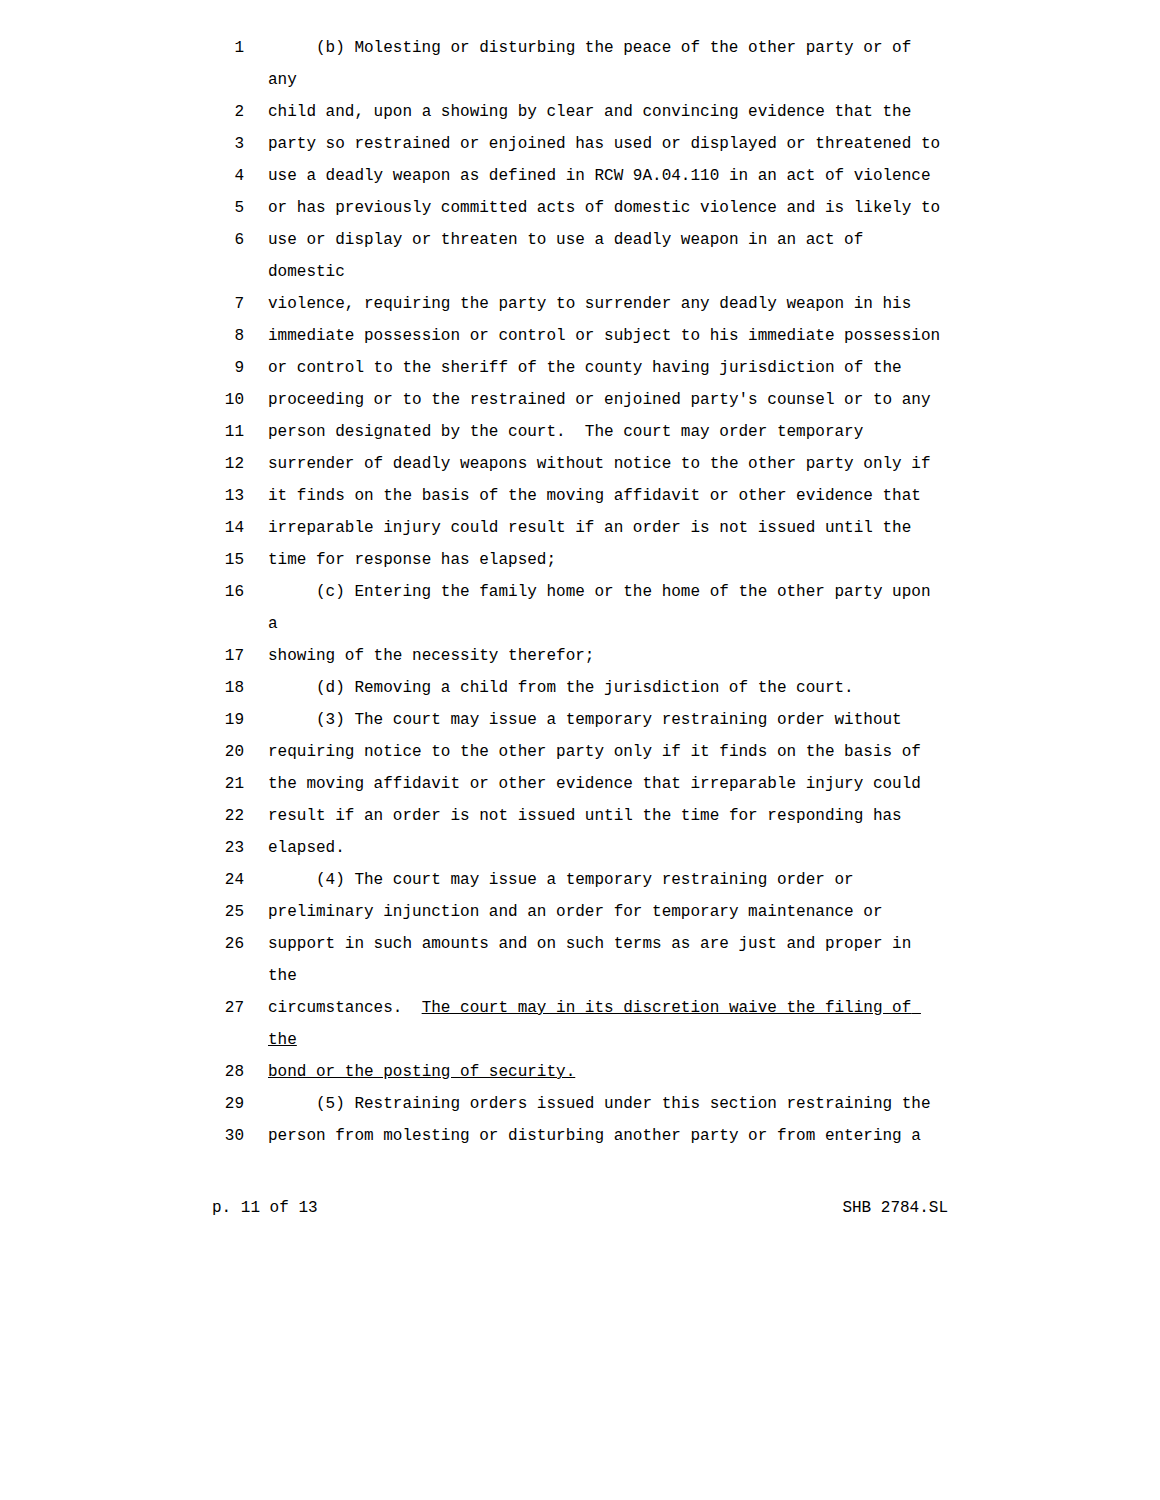(b) Molesting or disturbing the peace of the other party or of any
child and, upon a showing by clear and convincing evidence that the
party so restrained or enjoined has used or displayed or threatened to
use a deadly weapon as defined in RCW 9A.04.110 in an act of violence
or has previously committed acts of domestic violence and is likely to
use or display or threaten to use a deadly weapon in an act of domestic
violence, requiring the party to surrender any deadly weapon in his
immediate possession or control or subject to his immediate possession
or control to the sheriff of the county having jurisdiction of the
proceeding or to the restrained or enjoined party's counsel or to any
person designated by the court. The court may order temporary
surrender of deadly weapons without notice to the other party only if
it finds on the basis of the moving affidavit or other evidence that
irreparable injury could result if an order is not issued until the
time for response has elapsed;
(c) Entering the family home or the home of the other party upon a
showing of the necessity therefor;
(d) Removing a child from the jurisdiction of the court.
(3) The court may issue a temporary restraining order without
requiring notice to the other party only if it finds on the basis of
the moving affidavit or other evidence that irreparable injury could
result if an order is not issued until the time for responding has
elapsed.
(4) The court may issue a temporary restraining order or
preliminary injunction and an order for temporary maintenance or
support in such amounts and on such terms as are just and proper in the
circumstances. The court may in its discretion waive the filing of the
bond or the posting of security.
(5) Restraining orders issued under this section restraining the
person from molesting or disturbing another party or from entering a
p. 11 of 13 SHB 2784.SL